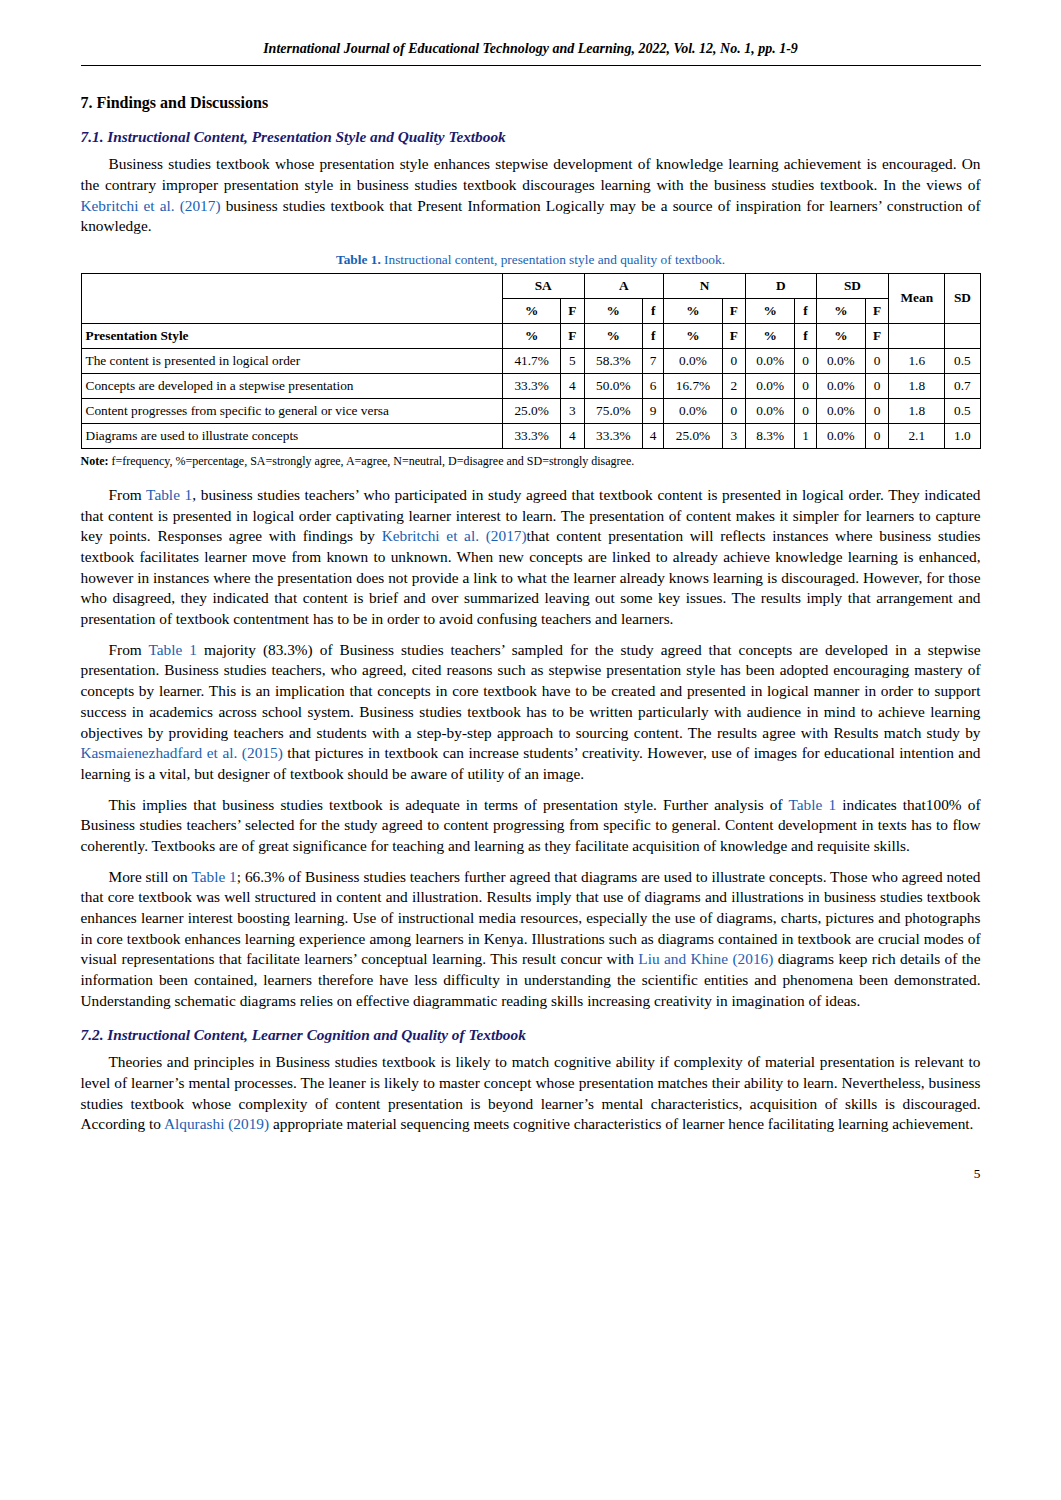International Journal of Educational Technology and Learning, 2022, Vol. 12, No. 1, pp. 1-9
7. Findings and Discussions
7.1. Instructional Content, Presentation Style and Quality Textbook
Business studies textbook whose presentation style enhances stepwise development of knowledge learning achievement is encouraged. On the contrary improper presentation style in business studies textbook discourages learning with the business studies textbook. In the views of Kebritchi et al. (2017) business studies textbook that Present Information Logically may be a source of inspiration for learners’ construction of knowledge.
Table 1. Instructional content, presentation style and quality of textbook.
| | SA | A | N | D | SD | Mean | SD |
| --- | --- | --- | --- | --- | --- | --- | --- |
| % | F | % | f | % | F | % | f | % | F |
| Presentation Style | % | F | % | f | % | F | % | f | % | F | | |
| The content is presented in logical order | 41.7% | 5 | 58.3% | 7 | 0.0% | 0 | 0.0% | 0 | 0.0% | 0 | 1.6 | 0.5 |
| Concepts are developed in a stepwise presentation | 33.3% | 4 | 50.0% | 6 | 16.7% | 2 | 0.0% | 0 | 0.0% | 0 | 1.8 | 0.7 |
| Content progresses from specific to general or vice versa | 25.0% | 3 | 75.0% | 9 | 0.0% | 0 | 0.0% | 0 | 0.0% | 0 | 1.8 | 0.5 |
| Diagrams are used to illustrate concepts | 33.3% | 4 | 33.3% | 4 | 25.0% | 3 | 8.3% | 1 | 0.0% | 0 | 2.1 | 1.0 |
Note: f=frequency, %=percentage, SA=strongly agree, A=agree, N=neutral, D=disagree and SD=strongly disagree.
From Table 1, business studies teachers’ who participated in study agreed that textbook content is presented in logical order. They indicated that content is presented in logical order captivating learner interest to learn. The presentation of content makes it simpler for learners to capture key points. Responses agree with findings by Kebritchi et al. (2017) that content presentation will reflects instances where business studies textbook facilitates learner move from known to unknown. When new concepts are linked to already achieve knowledge learning is enhanced, however in instances where the presentation does not provide a link to what the learner already knows learning is discouraged. However, for those who disagreed, they indicated that content is brief and over summarized leaving out some key issues. The results imply that arrangement and presentation of textbook contentment has to be in order to avoid confusing teachers and learners.
From Table 1 majority (83.3%) of Business studies teachers’ sampled for the study agreed that concepts are developed in a stepwise presentation. Business studies teachers, who agreed, cited reasons such as stepwise presentation style has been adopted encouraging mastery of concepts by learner. This is an implication that concepts in core textbook have to be created and presented in logical manner in order to support success in academics across school system. Business studies textbook has to be written particularly with audience in mind to achieve learning objectives by providing teachers and students with a step-by-step approach to sourcing content. The results agree with Results match study by Kasmaienezhadfard et al. (2015) that pictures in textbook can increase students’ creativity. However, use of images for educational intention and learning is a vital, but designer of textbook should be aware of utility of an image.
This implies that business studies textbook is adequate in terms of presentation style. Further analysis of Table 1 indicates that100% of Business studies teachers’ selected for the study agreed to content progressing from specific to general. Content development in texts has to flow coherently. Textbooks are of great significance for teaching and learning as they facilitate acquisition of knowledge and requisite skills.
More still on Table 1; 66.3% of Business studies teachers further agreed that diagrams are used to illustrate concepts. Those who agreed noted that core textbook was well structured in content and illustration. Results imply that use of diagrams and illustrations in business studies textbook enhances learner interest boosting learning. Use of instructional media resources, especially the use of diagrams, charts, pictures and photographs in core textbook enhances learning experience among learners in Kenya. Illustrations such as diagrams contained in textbook are crucial modes of visual representations that facilitate learners’ conceptual learning. This result concur with Liu and Khine (2016) diagrams keep rich details of the information been contained, learners therefore have less difficulty in understanding the scientific entities and phenomena been demonstrated. Understanding schematic diagrams relies on effective diagrammatic reading skills increasing creativity in imagination of ideas.
7.2. Instructional Content, Learner Cognition and Quality of Textbook
Theories and principles in Business studies textbook is likely to match cognitive ability if complexity of material presentation is relevant to level of learner’s mental processes. The leaner is likely to master concept whose presentation matches their ability to learn. Nevertheless, business studies textbook whose complexity of content presentation is beyond learner’s mental characteristics, acquisition of skills is discouraged. According to Alqurashi (2019) appropriate material sequencing meets cognitive characteristics of learner hence facilitating learning achievement.
5